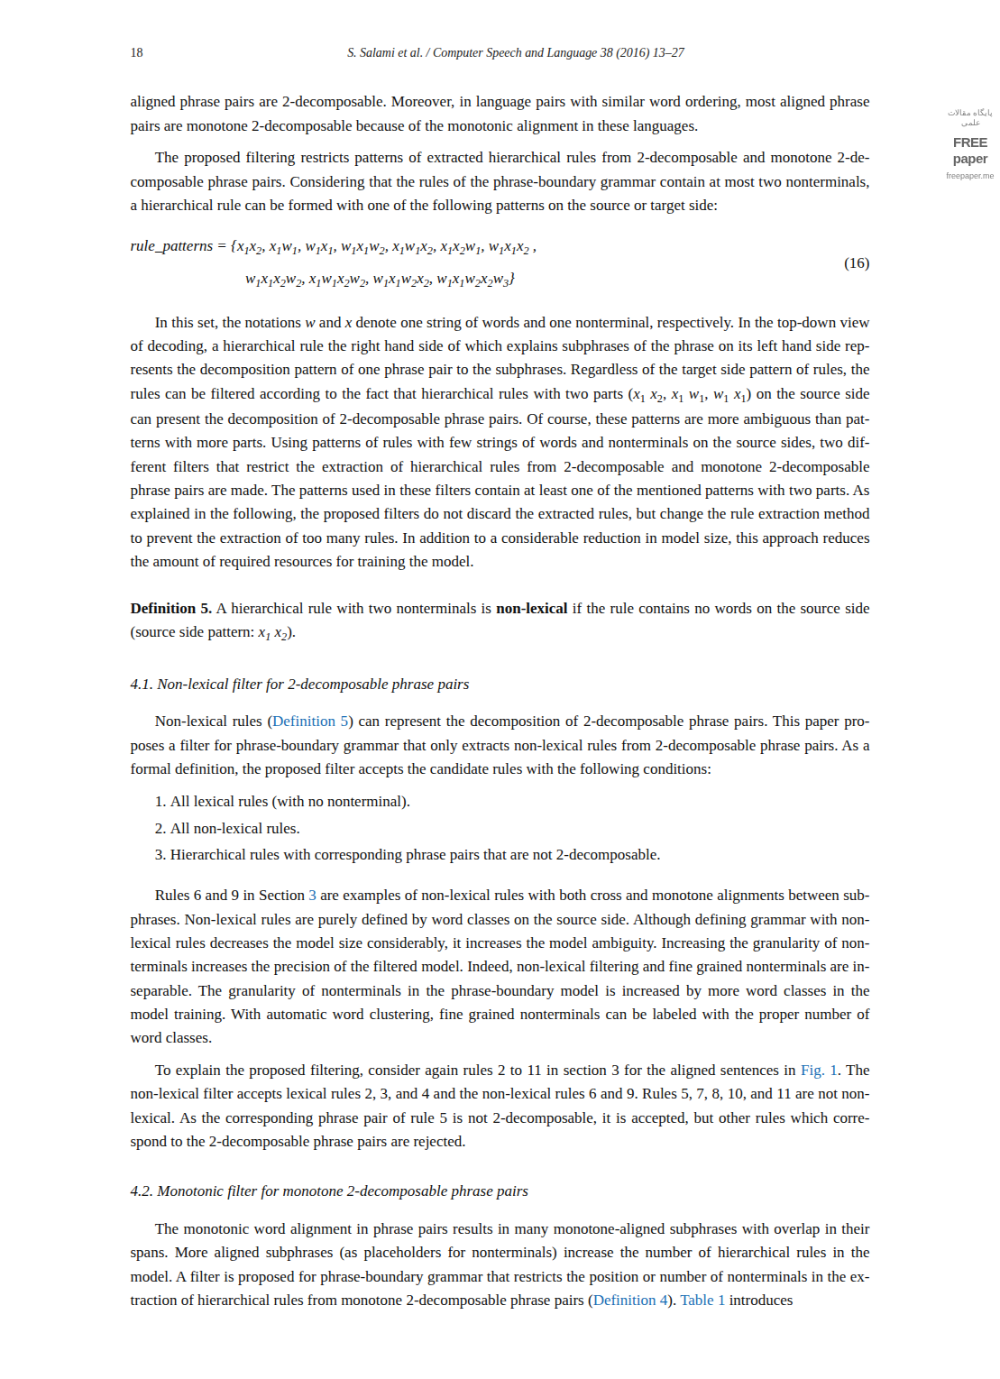18 S. Salami et al. / Computer Speech and Language 38 (2016) 13–27
aligned phrase pairs are 2-decomposable. Moreover, in language pairs with similar word ordering, most aligned phrase pairs are monotone 2-decomposable because of the monotonic alignment in these languages.
The proposed filtering restricts patterns of extracted hierarchical rules from 2-decomposable and monotone 2-decomposable phrase pairs. Considering that the rules of the phrase-boundary grammar contain at most two nonterminals, a hierarchical rule can be formed with one of the following patterns on the source or target side:
rule_patterns = {x1x2, x1w1, w1x1, w1x1w2, x1w1x2, x1x2w1, w1x1x2 , w1x1x2w2, x1w1x2w2, w1x1w2x2, w1x1w2x2w3}
(16)
In this set, the notations w and x denote one string of words and one nonterminal, respectively. In the top-down view of decoding, a hierarchical rule the right hand side of which explains subphrases of the phrase on its left hand side represents the decomposition pattern of one phrase pair to the subphrases. Regardless of the target side pattern of rules, the rules can be filtered according to the fact that hierarchical rules with two parts (x1 x2, x1 w1, w1 x1) on the source side can present the decomposition of 2-decomposable phrase pairs. Of course, these patterns are more ambiguous than patterns with more parts. Using patterns of rules with few strings of words and nonterminals on the source sides, two different filters that restrict the extraction of hierarchical rules from 2-decomposable and monotone 2-decomposable phrase pairs are made. The patterns used in these filters contain at least one of the mentioned patterns with two parts. As explained in the following, the proposed filters do not discard the extracted rules, but change the rule extraction method to prevent the extraction of too many rules. In addition to a considerable reduction in model size, this approach reduces the amount of required resources for training the model.
Definition 5. A hierarchical rule with two nonterminals is non-lexical if the rule contains no words on the source side (source side pattern: x1 x2).
4.1. Non-lexical filter for 2-decomposable phrase pairs
Non-lexical rules (Definition 5) can represent the decomposition of 2-decomposable phrase pairs. This paper proposes a filter for phrase-boundary grammar that only extracts non-lexical rules from 2-decomposable phrase pairs. As a formal definition, the proposed filter accepts the candidate rules with the following conditions:
All lexical rules (with no nonterminal).
All non-lexical rules.
Hierarchical rules with corresponding phrase pairs that are not 2-decomposable.
Rules 6 and 9 in Section 3 are examples of non-lexical rules with both cross and monotone alignments between subphrases. Non-lexical rules are purely defined by word classes on the source side. Although defining grammar with non-lexical rules decreases the model size considerably, it increases the model ambiguity. Increasing the granularity of nonterminals increases the precision of the filtered model. Indeed, non-lexical filtering and fine grained nonterminals are inseparable. The granularity of nonterminals in the phrase-boundary model is increased by more word classes in the model training. With automatic word clustering, fine grained nonterminals can be labeled with the proper number of word classes.
To explain the proposed filtering, consider again rules 2 to 11 in section 3 for the aligned sentences in Fig. 1. The non-lexical filter accepts lexical rules 2, 3, and 4 and the non-lexical rules 6 and 9. Rules 5, 7, 8, 10, and 11 are not non-lexical. As the corresponding phrase pair of rule 5 is not 2-decomposable, it is accepted, but other rules which correspond to the 2-decomposable phrase pairs are rejected.
4.2. Monotonic filter for monotone 2-decomposable phrase pairs
The monotonic word alignment in phrase pairs results in many monotone-aligned subphrases with overlap in their spans. More aligned subphrases (as placeholders for nonterminals) increase the number of hierarchical rules in the model. A filter is proposed for phrase-boundary grammar that restricts the position or number of nonterminals in the extraction of hierarchical rules from monotone 2-decomposable phrase pairs (Definition 4). Table 1 introduces
پایگاه مقالات علمی
FREE paper
freepaper.me